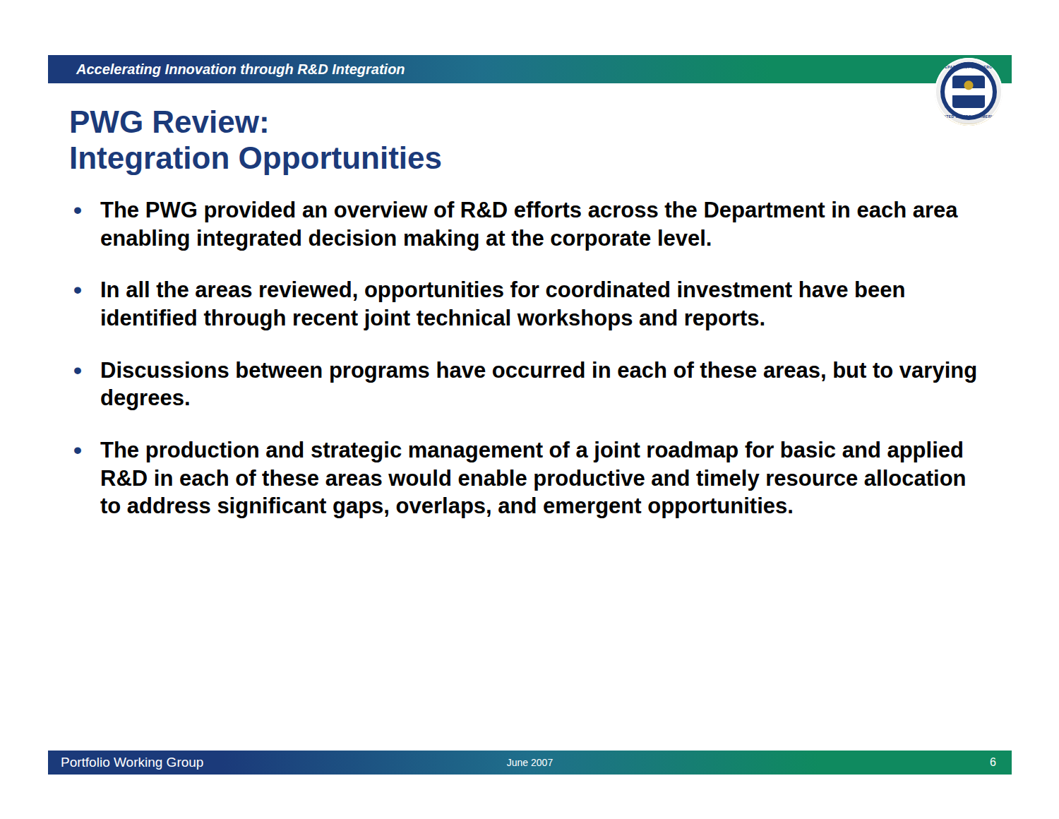Accelerating Innovation through R&D Integration
DEPARTMENT OF ENERGY
UNITED STATES OF AMERICA
PWG Review:
Integration Opportunities
The PWG provided an overview of R&D efforts across the Department in each area enabling integrated decision making at the corporate level.
In all the areas reviewed, opportunities for coordinated investment have been identified through recent joint technical workshops and reports.
Discussions between programs have occurred in each of these areas, but to varying degrees.
The production and strategic management of a joint roadmap for basic and applied R&D in each of these areas would enable productive and timely resource allocation to address significant gaps, overlaps, and emergent opportunities.
Portfolio Working Group June 2007 6